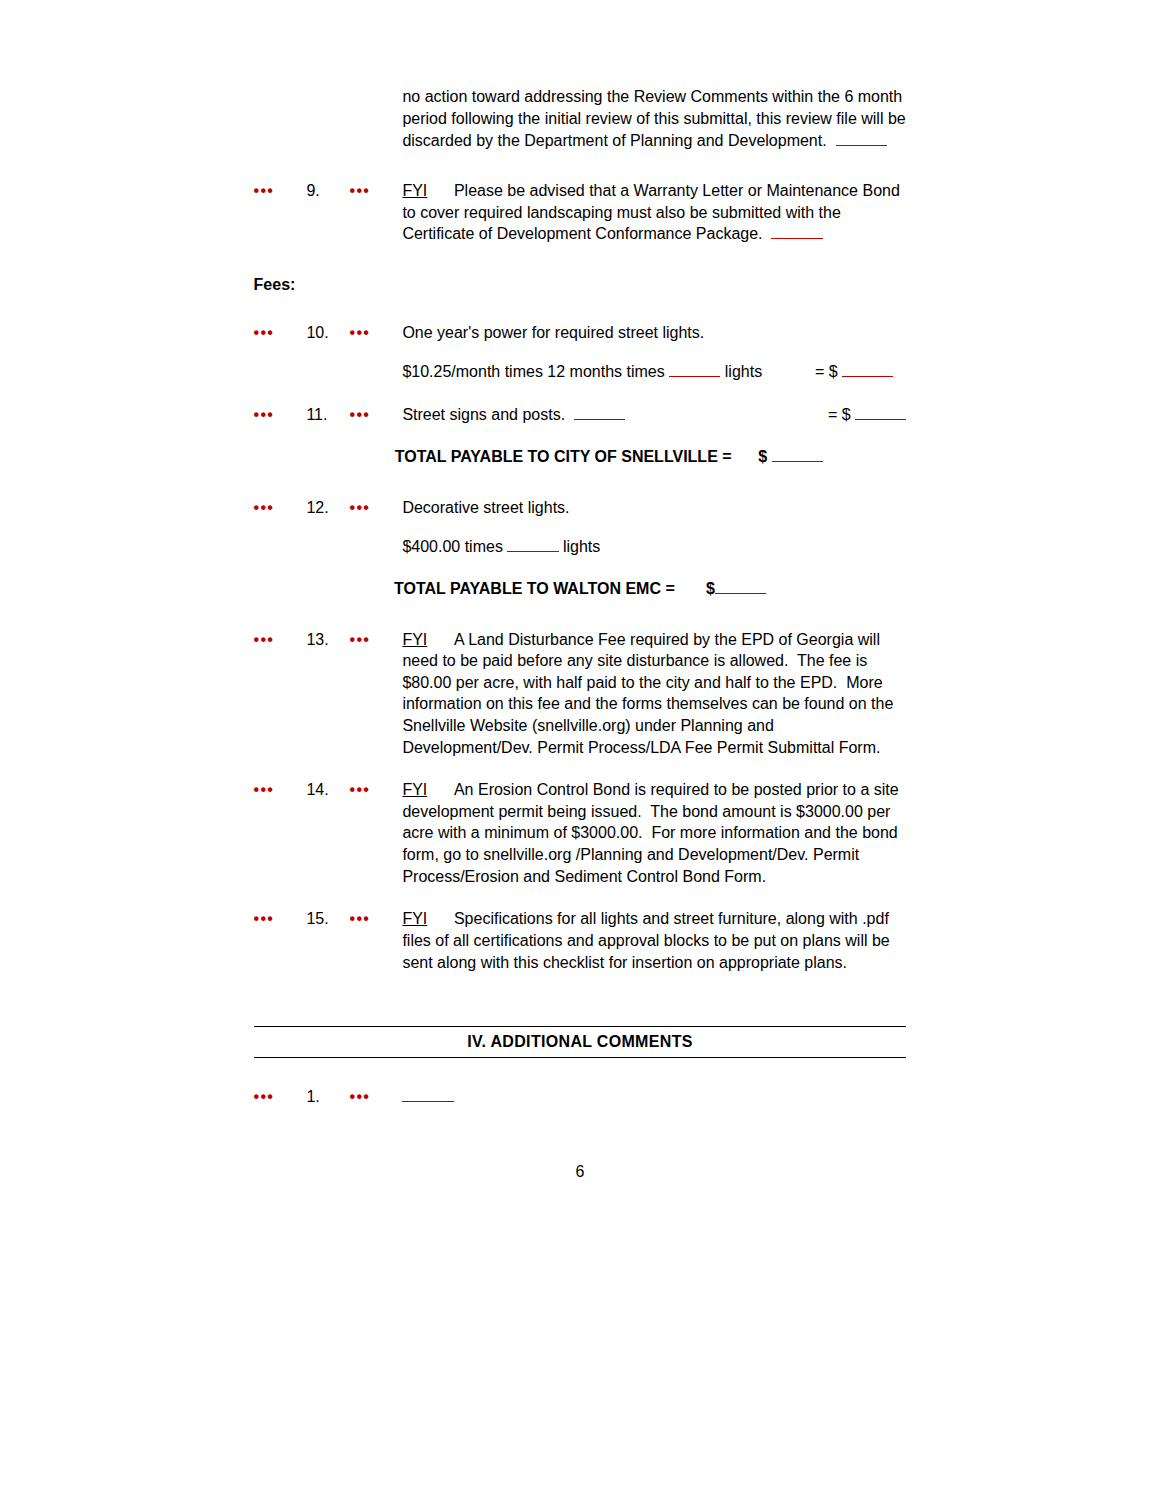no action toward addressing the Review Comments within the 6 month period following the initial review of this submittal, this review file will be discarded by the Department of Planning and Development.
•••
9.
•••
FYI Please be advised that a Warranty Letter or Maintenance Bond to cover required landscaping must also be submitted with the Certificate of Development Conformance Package.
Fees:
•••
10.
•••
One year's power for required street lights.
$10.25/month times 12 months times lights = $
•••
11.
•••
Street signs and posts. = $
TOTAL PAYABLE TO CITY OF SNELLVILLE = $
•••
12.
•••
Decorative street lights.
$400.00 times lights
TOTAL PAYABLE TO WALTON EMC = $
•••
13.
•••
FYI A Land Disturbance Fee required by the EPD of Georgia will need to be paid before any site disturbance is allowed. The fee is $80.00 per acre, with half paid to the city and half to the EPD. More information on this fee and the forms themselves can be found on the Snellville Website (snellville.org) under Planning and Development/Dev. Permit Process/LDA Fee Permit Submittal Form.
•••
14.
•••
FYI An Erosion Control Bond is required to be posted prior to a site development permit being issued. The bond amount is $3000.00 per acre with a minimum of $3000.00. For more information and the bond form, go to snellville.org /Planning and Development/Dev. Permit Process/Erosion and Sediment Control Bond Form.
•••
15.
•••
FYI Specifications for all lights and street furniture, along with .pdf files of all certifications and approval blocks to be put on plans will be sent along with this checklist for insertion on appropriate plans.
IV. ADDITIONAL COMMENTS
•••
1.
•••
6